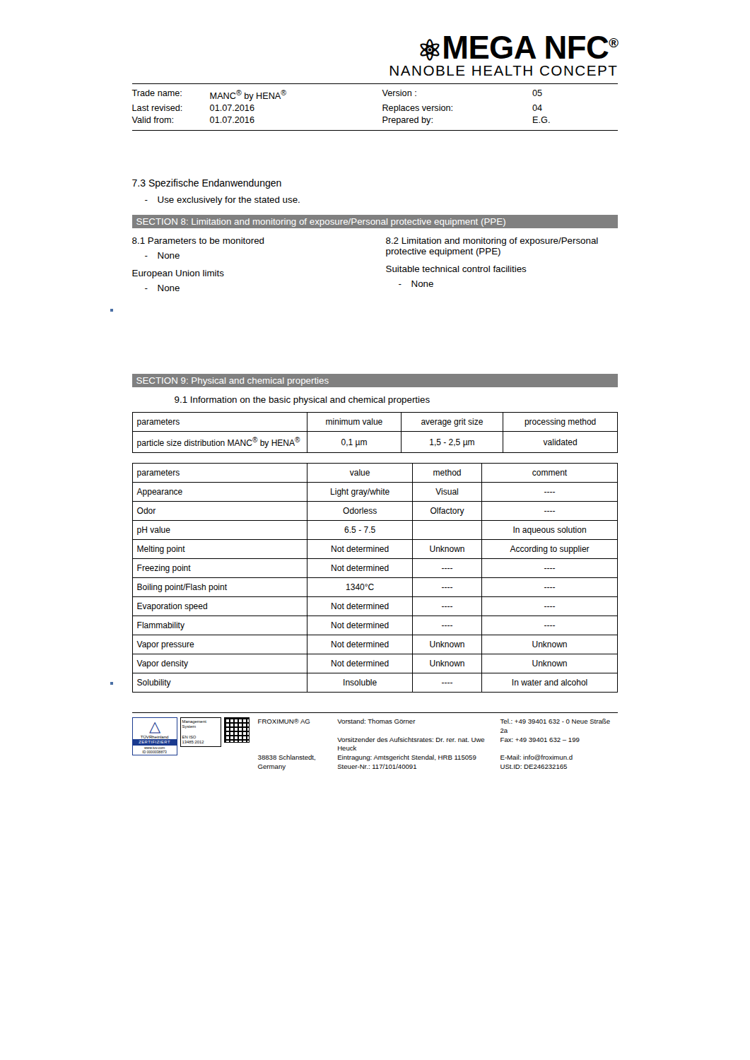⚛MEGA NFC®
NANOBLE HEALTH CONCEPT
| Trade name: | MANC ® by HENA ® | Version : | 05 |
| Last revised: | 01.07.2016 | Replaces version: | 04 |
| Valid from: | 01.07.2016 | Prepared by: | E.G. |
7.3 Spezifische Endanwendungen
Use exclusively for the stated use.
SECTION 8: Limitation and monitoring of exposure/Personal protective equipment (PPE)
8.1 Parameters to be monitored
None
European Union limits
None
8.2 Limitation and monitoring of exposure/Personal protective equipment (PPE)
Suitable technical control facilities
None
SECTION 9: Physical and chemical properties
9.1 Information on the basic physical and chemical properties
| parameters | minimum value | average grit size | processing method |
| --- | --- | --- | --- |
| particle size distribution MANC ® by HENA ® | 0,1 µm | 1,5 - 2,5 µm | validated |
| parameters | value | method | comment |
| --- | --- | --- | --- |
| Appearance | Light gray/white | Visual | ---- |
| Odor | Odorless | Olfactory | ---- |
| pH value | 6.5 - 7.5 | | In aqueous solution |
| Melting point | Not determined | Unknown | According to supplier |
| Freezing point | Not determined | ---- | ---- |
| Boiling point/Flash point | 1340°C | ---- | ---- |
| Evaporation speed | Not determined | ---- | ---- |
| Flammability | Not determined | ---- | ---- |
| Vapor pressure | Not determined | Unknown | Unknown |
| Vapor density | Not determined | Unknown | Unknown |
| Solubility | Insoluble | ---- | In water and alcohol |
△
TÜVRheinland
ZERTIFIZIERT
www.tuv.com
ID 0000038873
Management
System
EN ISO
13485:2012
| FROXIMUN® AG | Vorstand: Thomas Görner | Tel.: +49 39401 632 - 0 Neue Straße 2a |
| | Vorsitzender des Aufsichtsrates: Dr. rer. nat. Uwe Heuck | Fax: +49 39401 632 – 199 |
| 38838 Schlanstedt, | Eintragung: Amtsgericht Stendal, HRB 115059 | E-Mail: info@froximun.d |
| Germany | Steuer-Nr.: 117/101/40091 | USt.ID: DE246232165 |